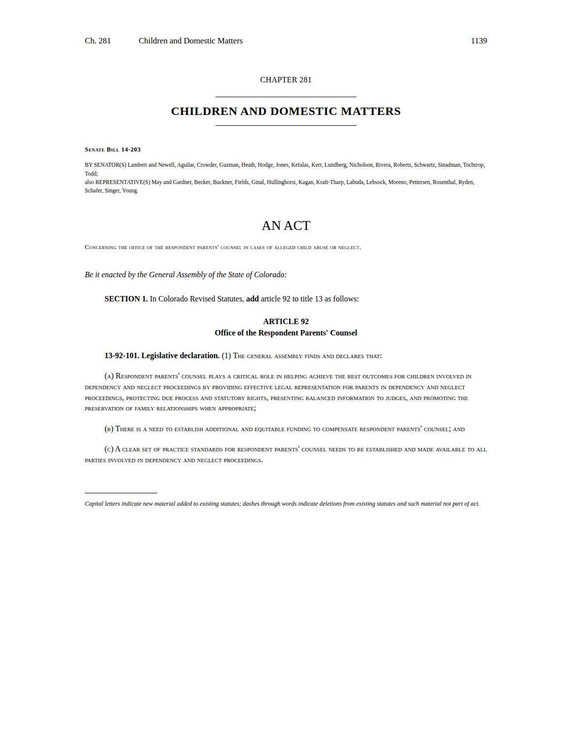Ch. 281 Children and Domestic Matters 1139
CHAPTER 281
CHILDREN AND DOMESTIC MATTERS
Senate Bill 14-203
BY SENATOR(S) Lambert and Newell, Aguilar, Crowder, Guzman, Heath, Hodge, Jones, Kefalas, Kerr, Lundberg, Nicholson, Rivera, Roberts, Schwartz, Steadman, Tochtrop, Todd;
also REPRESENTATIVE(S) May and Gardner, Becker, Buckner, Fields, Ginal, Hullinghorst, Kagan, Kraft-Tharp, Labuda, Lebsock, Moreno, Pettersen, Rosenthal, Ryden, Schafer, Singer, Young.
AN ACT
Concerning the office of the respondent parents' counsel in cases of alleged child abuse or neglect.
Be it enacted by the General Assembly of the State of Colorado:
SECTION 1. In Colorado Revised Statutes, add article 92 to title 13 as follows:
ARTICLE 92
Office of the Respondent Parents' Counsel
13-92-101. Legislative declaration. (1) The general assembly finds and declares that:
(a) Respondent parents' counsel plays a critical role in helping achieve the best outcomes for children involved in dependency and neglect proceedings by providing effective legal representation for parents in dependency and neglect proceedings, protecting due process and statutory rights, presenting balanced information to judges, and promoting the preservation of family relationships when appropriate;
(b) There is a need to establish additional and equitable funding to compensate respondent parents' counsel; and
(c) A clear set of practice standards for respondent parents' counsel needs to be established and made available to all parties involved in dependency and neglect proceedings.
Capital letters indicate new material added to existing statutes; dashes through words indicate deletions from existing statutes and such material not part of act.